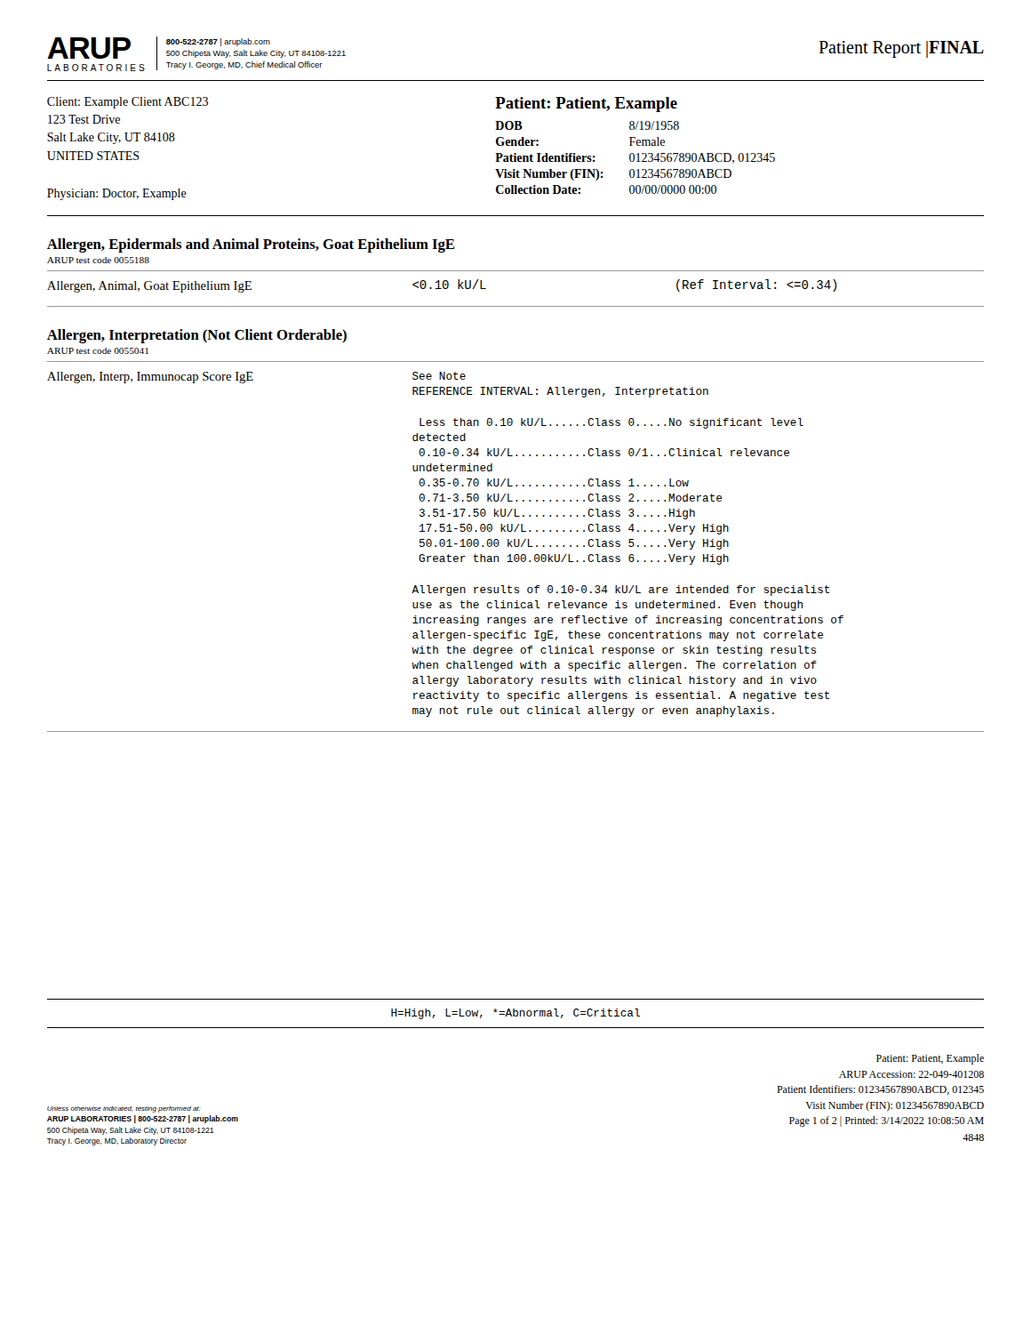ARUPLABORATORIES
800-522-2787 | aruplab.com
500 Chipeta Way, Salt Lake City, UT 84108-1221
Tracy I. George, MD, Chief Medical Officer
Patient Report |FINAL
Client: Example Client ABC123
123 Test Drive
Salt Lake City, UT 84108
UNITED STATES
Physician: Doctor, Example
Patient: Patient, Example
| DOB | 8/19/1958 |
| Gender: | Female |
| Patient Identifiers: | 01234567890ABCD, 012345 |
| Visit Number (FIN): | 01234567890ABCD |
| Collection Date: | 00/00/0000 00:00 |
Allergen, Epidermals and Animal Proteins, Goat Epithelium IgE
ARUP test code 0055188
Allergen, Animal, Goat Epithelium IgE
<0.10 kU/L
(Ref Interval: <=0.34)
Allergen, Interpretation (Not Client Orderable)
ARUP test code 0055041
Allergen, Interp, Immunocap Score IgE
See Note REFERENCE INTERVAL: Allergen, Interpretation Less than 0.10 kU/L......Class 0.....No significant level detected 0.10-0.34 kU/L...........Class 0/1...Clinical relevance undetermined 0.35-0.70 kU/L...........Class 1.....Low 0.71-3.50 kU/L...........Class 2.....Moderate 3.51-17.50 kU/L..........Class 3.....High 17.51-50.00 kU/L.........Class 4.....Very High 50.01-100.00 kU/L........Class 5.....Very High Greater than 100.00kU/L..Class 6.....Very High Allergen results of 0.10-0.34 kU/L are intended for specialist use as the clinical relevance is undetermined. Even though increasing ranges are reflective of increasing concentrations of allergen-specific IgE, these concentrations may not correlate with the degree of clinical response or skin testing results when challenged with a specific allergen. The correlation of allergy laboratory results with clinical history and in vivo reactivity to specific allergens is essential. A negative test may not rule out clinical allergy or even anaphylaxis.
H=High, L=Low, *=Abnormal, C=Critical
Unless otherwise indicated, testing performed at:
ARUP LABORATORIES | 800-522-2787 | aruplab.com
500 Chipeta Way, Salt Lake City, UT 84108-1221
Tracy I. George, MD, Laboratory Director
Patient: Patient, Example
ARUP Accession: 22-049-401208
Patient Identifiers: 01234567890ABCD, 012345
Visit Number (FIN): 01234567890ABCD
Page 1 of 2 | Printed: 3/14/2022 10:08:50 AM
4848